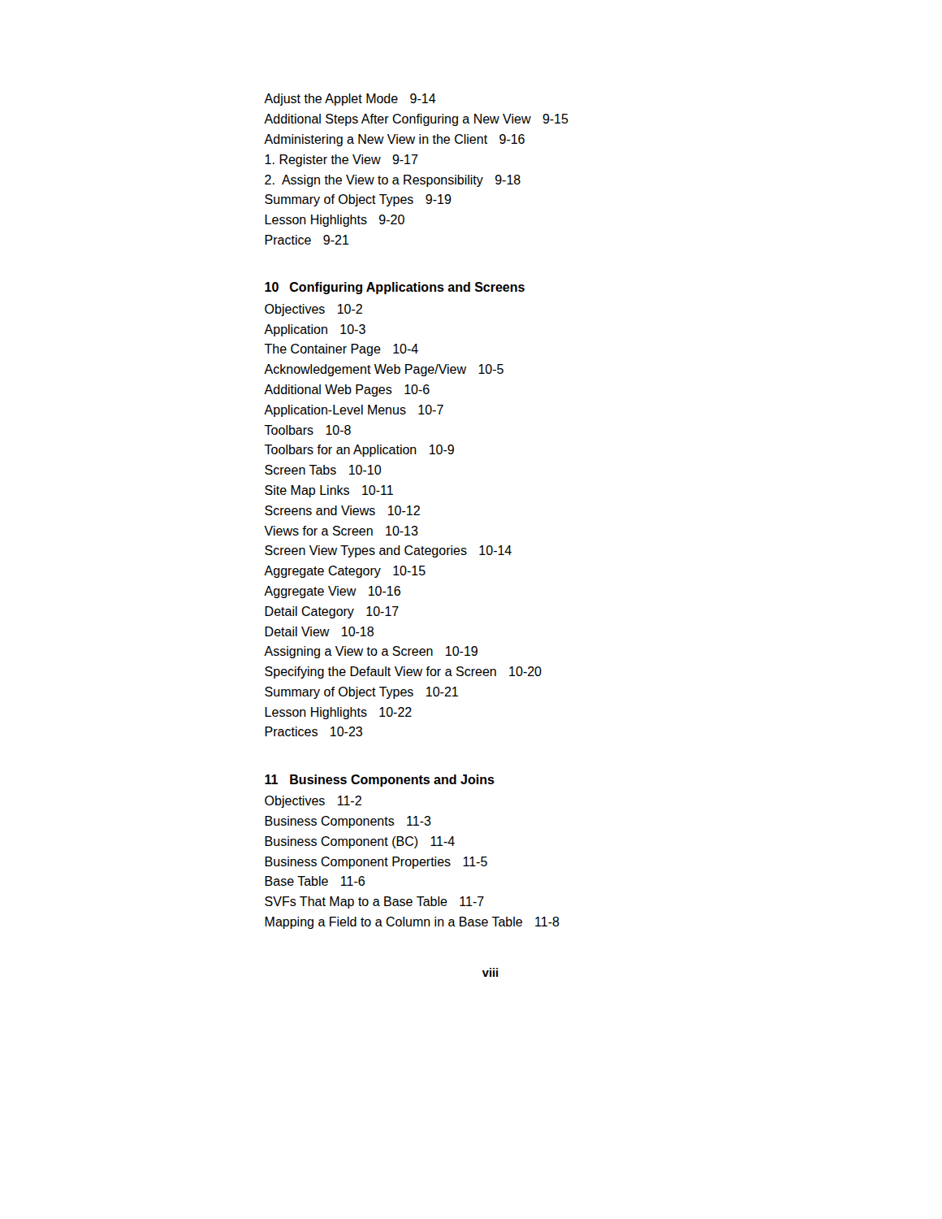Adjust the Applet Mode9-14
Additional Steps After Configuring a New View9-15
Administering a New View in the Client9-16
1. Register the View9-17
2. Assign the View to a Responsibility9-18
Summary of Object Types9-19
Lesson Highlights9-20
Practice9-21
10 Configuring Applications and Screens
Objectives10-2
Application10-3
The Container Page10-4
Acknowledgement Web Page/View10-5
Additional Web Pages10-6
Application-Level Menus10-7
Toolbars10-8
Toolbars for an Application10-9
Screen Tabs10-10
Site Map Links10-11
Screens and Views10-12
Views for a Screen10-13
Screen View Types and Categories10-14
Aggregate Category10-15
Aggregate View10-16
Detail Category10-17
Detail View10-18
Assigning a View to a Screen10-19
Specifying the Default View for a Screen10-20
Summary of Object Types10-21
Lesson Highlights10-22
Practices10-23
11 Business Components and Joins
Objectives11-2
Business Components11-3
Business Component (BC)11-4
Business Component Properties11-5
Base Table11-6
SVFs That Map to a Base Table11-7
Mapping a Field to a Column in a Base Table11-8
viii